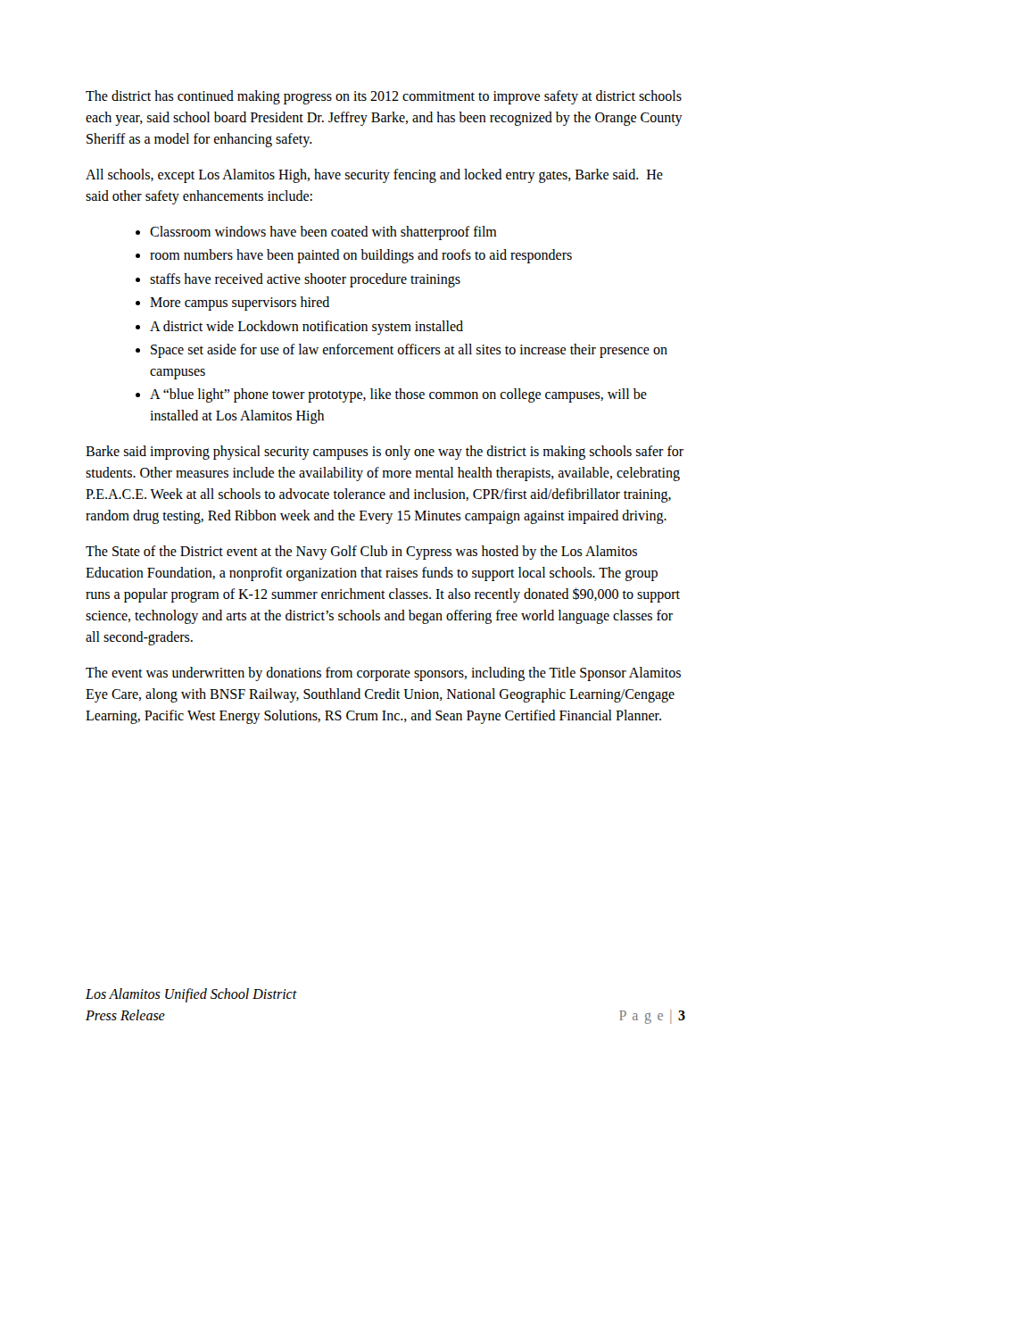The district has continued making progress on its 2012 commitment to improve safety at district schools each year, said school board President Dr. Jeffrey Barke, and has been recognized by the Orange County Sheriff as a model for enhancing safety.
All schools, except Los Alamitos High, have security fencing and locked entry gates, Barke said. He said other safety enhancements include:
Classroom windows have been coated with shatterproof film
room numbers have been painted on buildings and roofs to aid responders
staffs have received active shooter procedure trainings
More campus supervisors hired
A district wide Lockdown notification system installed
Space set aside for use of law enforcement officers at all sites to increase their presence on campuses
A “blue light” phone tower prototype, like those common on college campuses, will be installed at Los Alamitos High
Barke said improving physical security campuses is only one way the district is making schools safer for students. Other measures include the availability of more mental health therapists, available, celebrating P.E.A.C.E. Week at all schools to advocate tolerance and inclusion, CPR/first aid/defibrillator training, random drug testing, Red Ribbon week and the Every 15 Minutes campaign against impaired driving.
The State of the District event at the Navy Golf Club in Cypress was hosted by the Los Alamitos Education Foundation, a nonprofit organization that raises funds to support local schools. The group runs a popular program of K-12 summer enrichment classes. It also recently donated $90,000 to support science, technology and arts at the district’s schools and began offering free world language classes for all second-graders.
The event was underwritten by donations from corporate sponsors, including the Title Sponsor Alamitos Eye Care, along with BNSF Railway, Southland Credit Union, National Geographic Learning/Cengage Learning, Pacific West Energy Solutions, RS Crum Inc., and Sean Payne Certified Financial Planner.
Los Alamitos Unified School District Press ReleaseP a g e | 3